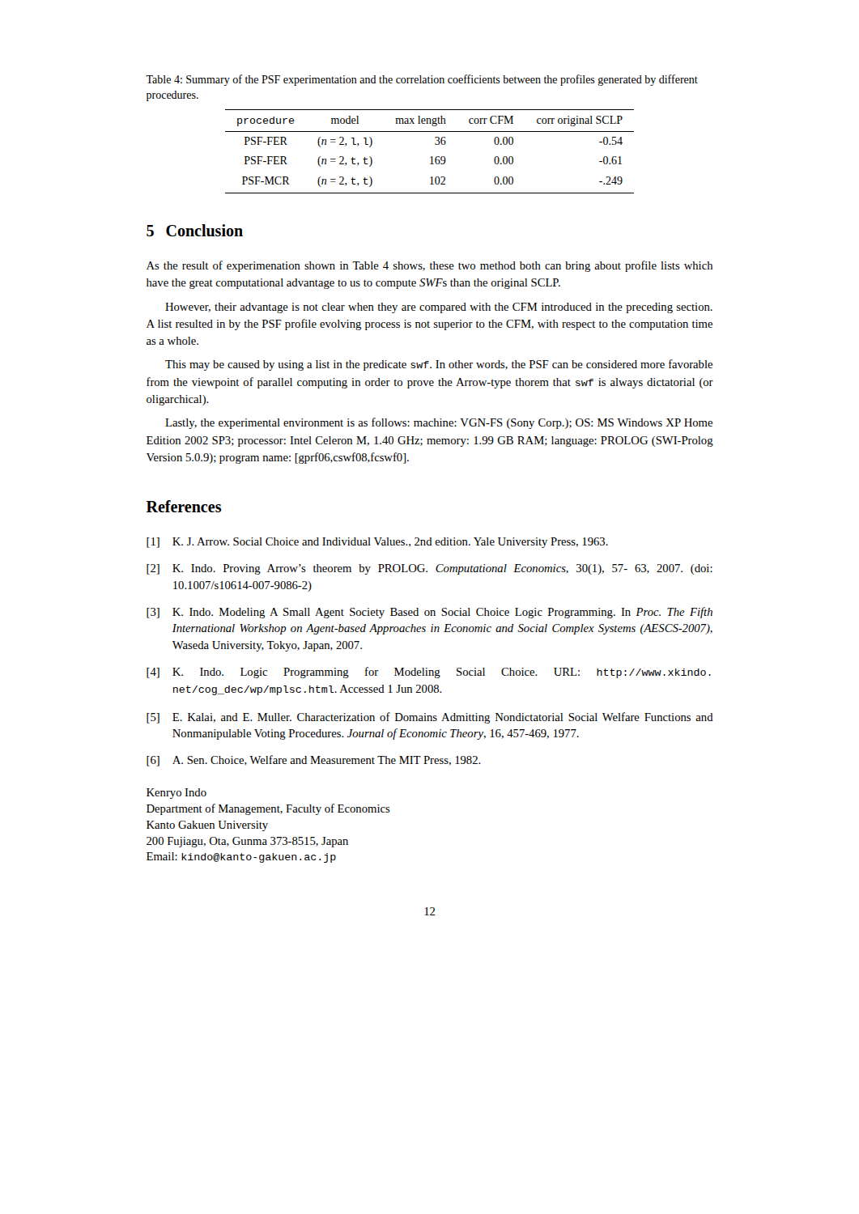Table 4: Summary of the PSF experimentation and the correlation coefficients between the profiles generated by different procedures.
| procedure | model | max length | corr CFM | corr original SCLP |
| --- | --- | --- | --- | --- |
| PSF-FER | ( n = 2, l , l ) | 36 | 0.00 | -0.54 |
| PSF-FER | ( n = 2, t , t ) | 169 | 0.00 | -0.61 |
| PSF-MCR | ( n = 2, t , t ) | 102 | 0.00 | -.249 |
5 Conclusion
As the result of experimenation shown in Table 4 shows, these two method both can bring about profile lists which have the great computational advantage to us to compute SWFs than the original SCLP.
However, their advantage is not clear when they are compared with the CFM introduced in the preceding section. A list resulted in by the PSF profile evolving process is not superior to the CFM, with respect to the computation time as a whole.
This may be caused by using a list in the predicate swf. In other words, the PSF can be considered more favorable from the viewpoint of parallel computing in order to prove the Arrow-type thorem that swf is always dictatorial (or oligarchical).
Lastly, the experimental environment is as follows: machine: VGN-FS (Sony Corp.); OS: MS Windows XP Home Edition 2002 SP3; processor: Intel Celeron M, 1.40 GHz; memory: 1.99 GB RAM; language: PROLOG (SWI-Prolog Version 5.0.9); program name: [gprf06,cswf08,fcswf0].
References
[1] K. J. Arrow. Social Choice and Individual Values., 2nd edition. Yale University Press, 1963.
[2] K. Indo. Proving Arrow’s theorem by PROLOG. Computational Economics, 30(1), 57- 63, 2007. (doi: 10.1007/s10614-007-9086-2)
[3] K. Indo. Modeling A Small Agent Society Based on Social Choice Logic Programming. In Proc. The Fifth International Workshop on Agent-based Approaches in Economic and Social Complex Systems (AESCS-2007), Waseda University, Tokyo, Japan, 2007.
[4] K. Indo. Logic Programming for Modeling Social Choice. URL: http://www.xkindo. net/cog_dec/wp/mplsc.html. Accessed 1 Jun 2008.
[5] E. Kalai, and E. Muller. Characterization of Domains Admitting Nondictatorial Social Welfare Functions and Nonmanipulable Voting Procedures. Journal of Economic Theory, 16, 457-469, 1977.
[6] A. Sen. Choice, Welfare and Measurement The MIT Press, 1982.
Kenryo Indo
Department of Management, Faculty of Economics
Kanto Gakuen University
200 Fujiagu, Ota, Gunma 373-8515, Japan
Email: kindo@kanto-gakuen.ac.jp
12